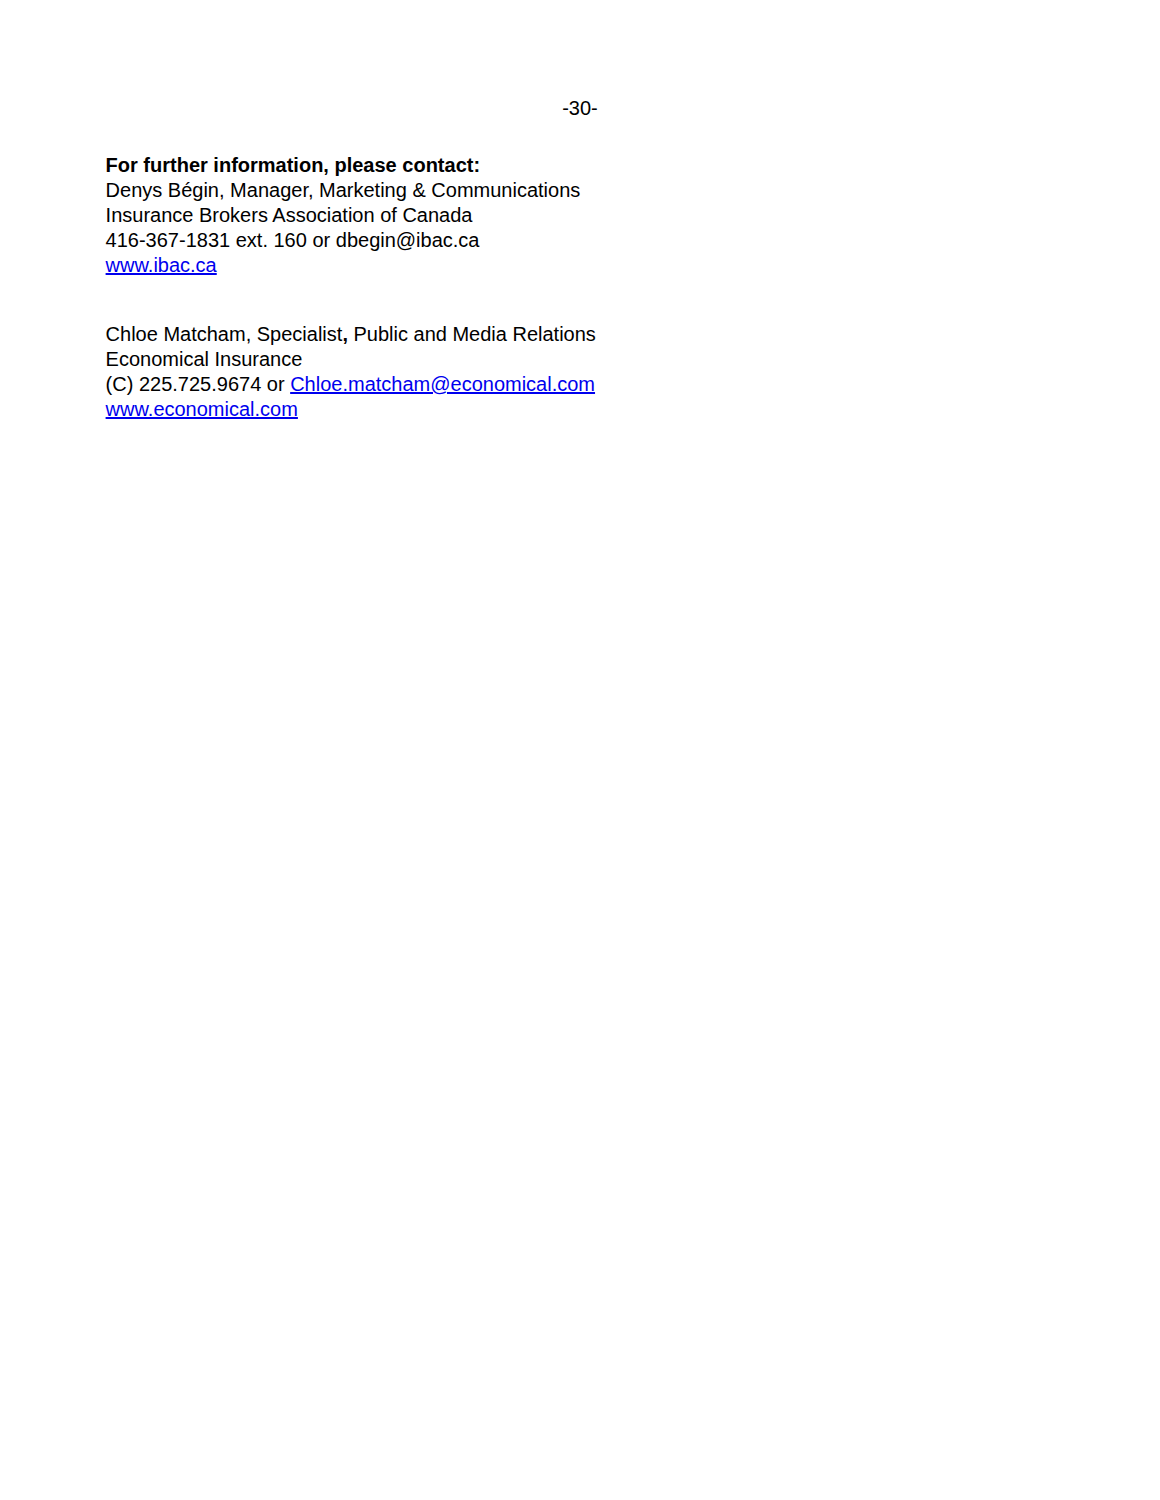-30-
For further information, please contact:
Denys Bégin, Manager, Marketing & Communications
Insurance Brokers Association of Canada
416-367-1831 ext. 160 or dbegin@ibac.ca
www.ibac.ca
Chloe Matcham, Specialist, Public and Media Relations
Economical Insurance
(C) 225.725.9674 or Chloe.matcham@economical.com
www.economical.com